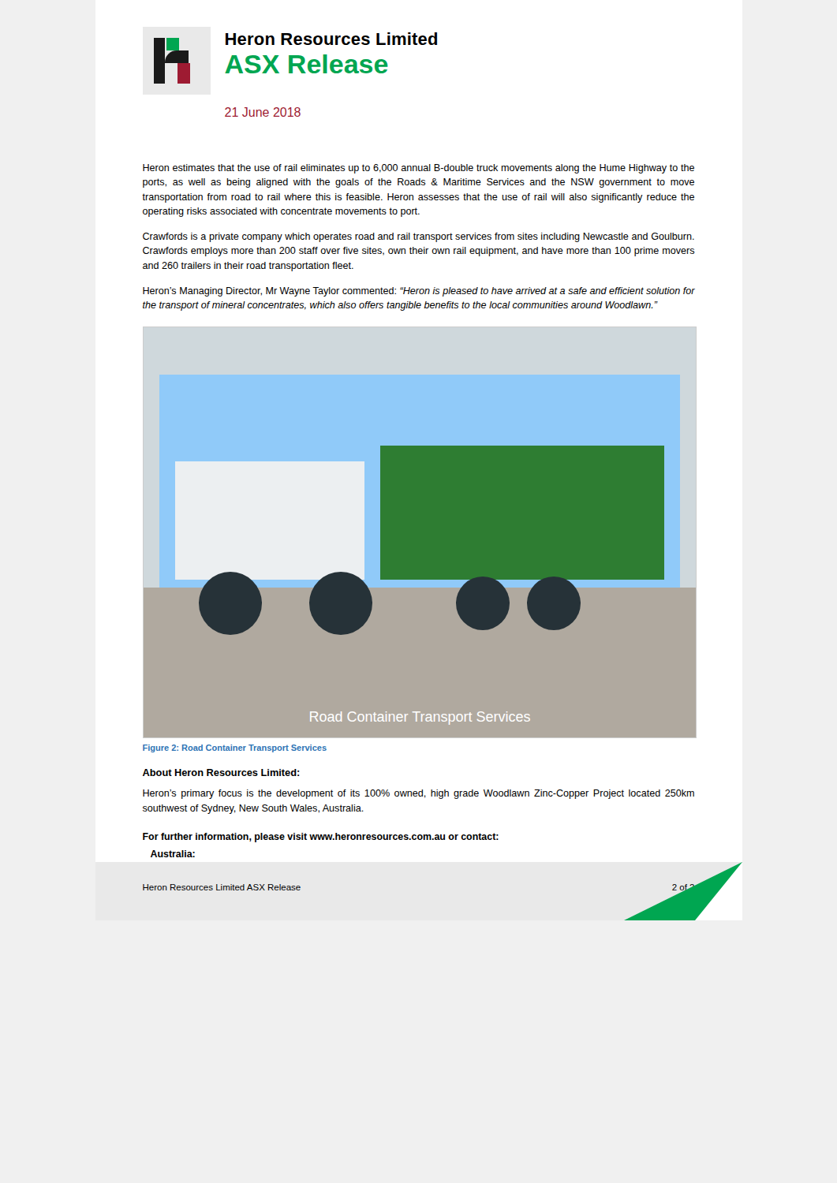Heron Resources Limited
ASX Release
21 June 2018
Heron estimates that the use of rail eliminates up to 6,000 annual B-double truck movements along the Hume Highway to the ports, as well as being aligned with the goals of the Roads & Maritime Services and the NSW government to move transportation from road to rail where this is feasible. Heron assesses that the use of rail will also significantly reduce the operating risks associated with concentrate movements to port.
Crawfords is a private company which operates road and rail transport services from sites including Newcastle and Goulburn. Crawfords employs more than 200 staff over five sites, own their own rail equipment, and have more than 100 prime movers and 260 trailers in their road transportation fleet.
Heron’s Managing Director, Mr Wayne Taylor commented: “Heron is pleased to have arrived at a safe and efficient solution for the transport of mineral concentrates, which also offers tangible benefits to the local communities around Woodlawn.”
Figure 2: Road Container Transport Services
About Heron Resources Limited:
Heron’s primary focus is the development of its 100% owned, high grade Woodlawn Zinc-Copper Project located 250km southwest of Sydney, New South Wales, Australia.
For further information, please visit www.heronresources.com.au or contact:
Australia:
| Mr Wayne Taylor | Jon Snowball |
| Managing Director and Chief Executive Officer | FTI Consulting |
| Tel: +61 2 9119 8111 or +61 8 6500 9200 | +61 2 8298 6100 |
| Email: heron@heronresources.com.au | jon.snowball@fticonsulting.com |
Heron Resources Limited ASX Release
2 of 2